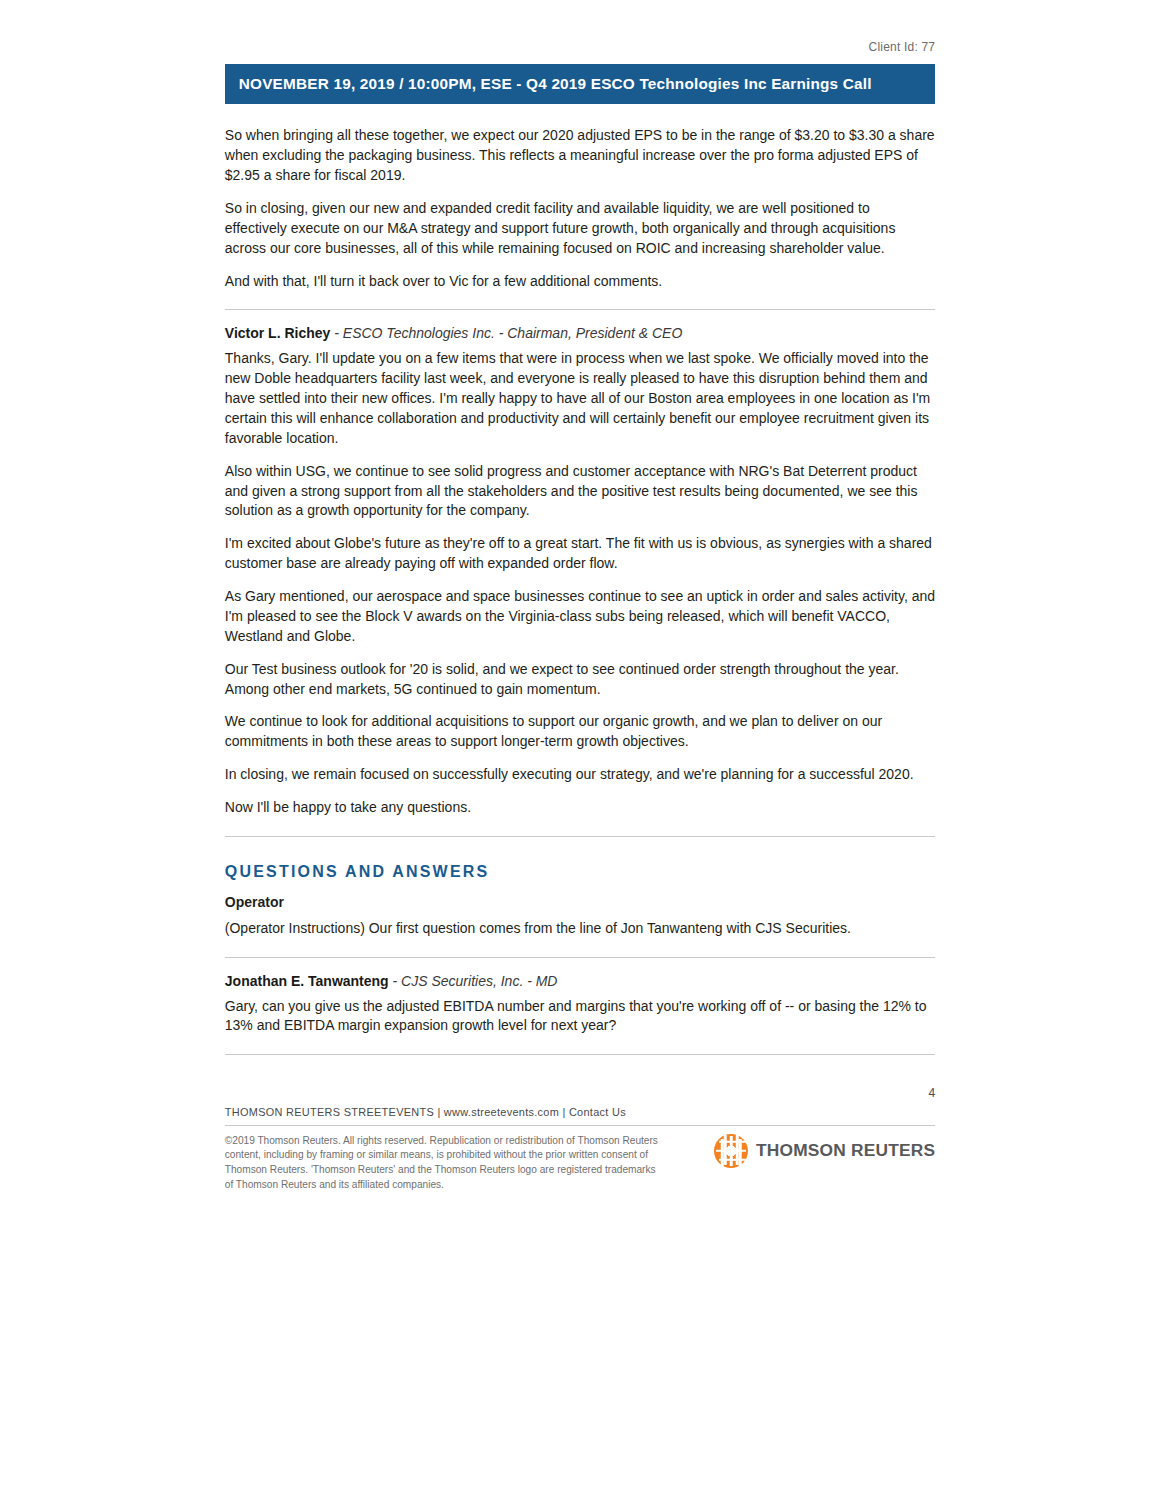Client Id: 77
NOVEMBER 19, 2019 / 10:00PM, ESE - Q4 2019 ESCO Technologies Inc Earnings Call
So when bringing all these together, we expect our 2020 adjusted EPS to be in the range of $3.20 to $3.30 a share when excluding the packaging business. This reflects a meaningful increase over the pro forma adjusted EPS of $2.95 a share for fiscal 2019.
So in closing, given our new and expanded credit facility and available liquidity, we are well positioned to effectively execute on our M&A strategy and support future growth, both organically and through acquisitions across our core businesses, all of this while remaining focused on ROIC and increasing shareholder value.
And with that, I'll turn it back over to Vic for a few additional comments.
Victor L. Richey - ESCO Technologies Inc. - Chairman, President & CEO
Thanks, Gary. I'll update you on a few items that were in process when we last spoke. We officially moved into the new Doble headquarters facility last week, and everyone is really pleased to have this disruption behind them and have settled into their new offices. I'm really happy to have all of our Boston area employees in one location as I'm certain this will enhance collaboration and productivity and will certainly benefit our employee recruitment given its favorable location.
Also within USG, we continue to see solid progress and customer acceptance with NRG's Bat Deterrent product and given a strong support from all the stakeholders and the positive test results being documented, we see this solution as a growth opportunity for the company.
I'm excited about Globe's future as they're off to a great start. The fit with us is obvious, as synergies with a shared customer base are already paying off with expanded order flow.
As Gary mentioned, our aerospace and space businesses continue to see an uptick in order and sales activity, and I'm pleased to see the Block V awards on the Virginia-class subs being released, which will benefit VACCO, Westland and Globe.
Our Test business outlook for '20 is solid, and we expect to see continued order strength throughout the year. Among other end markets, 5G continued to gain momentum.
We continue to look for additional acquisitions to support our organic growth, and we plan to deliver on our commitments in both these areas to support longer-term growth objectives.
In closing, we remain focused on successfully executing our strategy, and we're planning for a successful 2020.
Now I'll be happy to take any questions.
QUESTIONS AND ANSWERS
Operator
(Operator Instructions) Our first question comes from the line of Jon Tanwanteng with CJS Securities.
Jonathan E. Tanwanteng - CJS Securities, Inc. - MD
Gary, can you give us the adjusted EBITDA number and margins that you're working off of -- or basing the 12% to 13% and EBITDA margin expansion growth level for next year?
4
THOMSON REUTERS STREETEVENTS | www.streetevents.com | Contact Us
©2019 Thomson Reuters. All rights reserved. Republication or redistribution of Thomson Reuters content, including by framing or similar means, is prohibited without the prior written consent of Thomson Reuters. 'Thomson Reuters' and the Thomson Reuters logo are registered trademarks of Thomson Reuters and its affiliated companies.
THOMSON REUTERS